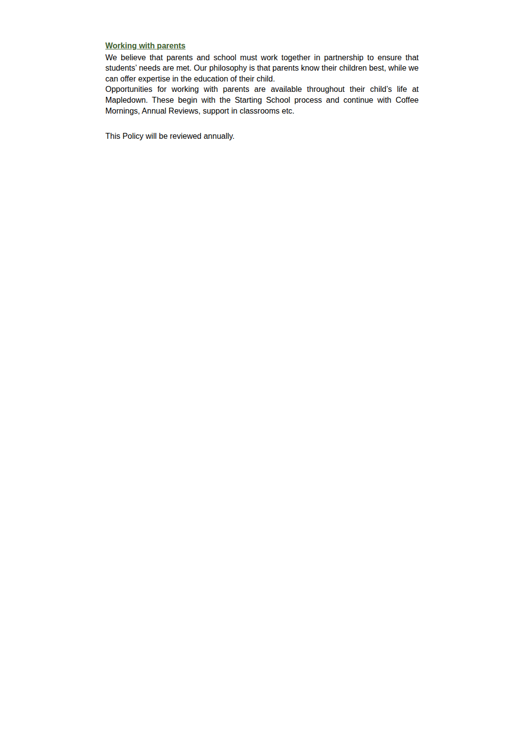Working with parents
We believe that parents and school must work together in partnership to ensure that students’ needs are met. Our philosophy is that parents know their children best, while we can offer expertise in the education of their child.
Opportunities for working with parents are available throughout their child’s life at Mapledown. These begin with the Starting School process and continue with Coffee Mornings, Annual Reviews, support in classrooms etc.
This Policy will be reviewed annually.